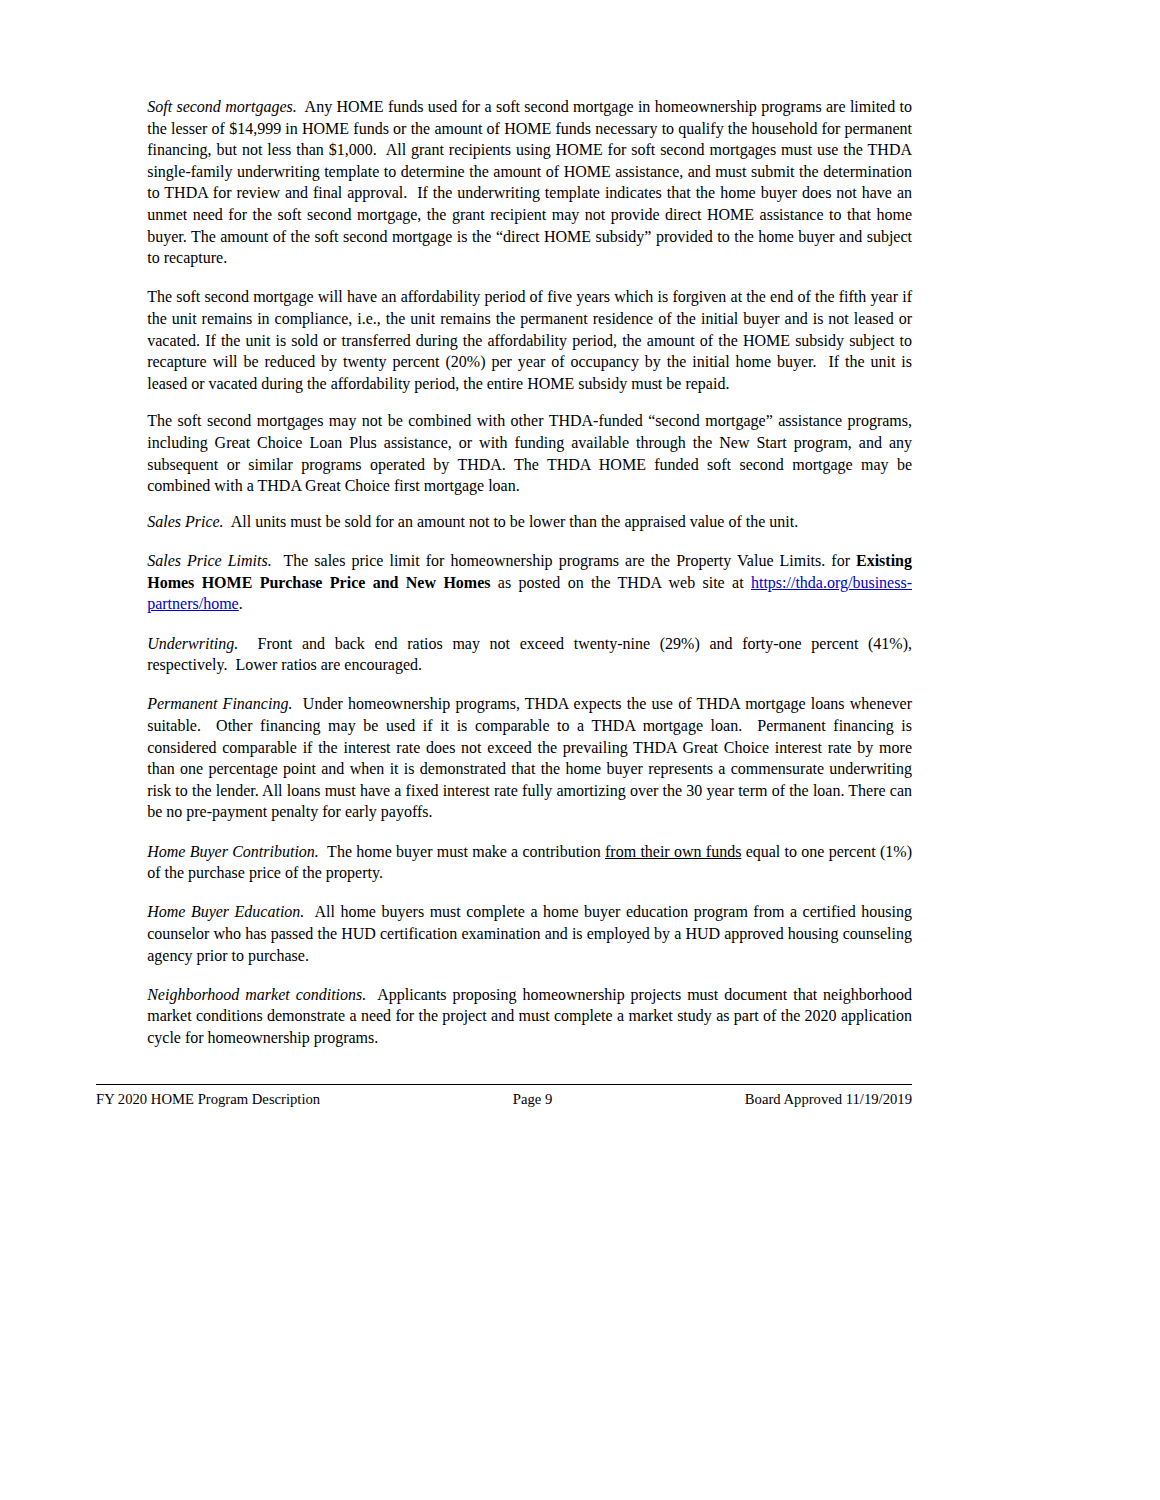Soft second mortgages. Any HOME funds used for a soft second mortgage in homeownership programs are limited to the lesser of $14,999 in HOME funds or the amount of HOME funds necessary to qualify the household for permanent financing, but not less than $1,000. All grant recipients using HOME for soft second mortgages must use the THDA single-family underwriting template to determine the amount of HOME assistance, and must submit the determination to THDA for review and final approval. If the underwriting template indicates that the home buyer does not have an unmet need for the soft second mortgage, the grant recipient may not provide direct HOME assistance to that home buyer. The amount of the soft second mortgage is the “direct HOME subsidy” provided to the home buyer and subject to recapture.
The soft second mortgage will have an affordability period of five years which is forgiven at the end of the fifth year if the unit remains in compliance, i.e., the unit remains the permanent residence of the initial buyer and is not leased or vacated. If the unit is sold or transferred during the affordability period, the amount of the HOME subsidy subject to recapture will be reduced by twenty percent (20%) per year of occupancy by the initial home buyer. If the unit is leased or vacated during the affordability period, the entire HOME subsidy must be repaid.
The soft second mortgages may not be combined with other THDA-funded “second mortgage” assistance programs, including Great Choice Loan Plus assistance, or with funding available through the New Start program, and any subsequent or similar programs operated by THDA. The THDA HOME funded soft second mortgage may be combined with a THDA Great Choice first mortgage loan.
Sales Price. All units must be sold for an amount not to be lower than the appraised value of the unit.
Sales Price Limits. The sales price limit for homeownership programs are the Property Value Limits. for Existing Homes HOME Purchase Price and New Homes as posted on the THDA web site at https://thda.org/business-partners/home.
Underwriting. Front and back end ratios may not exceed twenty-nine (29%) and forty-one percent (41%), respectively. Lower ratios are encouraged.
Permanent Financing. Under homeownership programs, THDA expects the use of THDA mortgage loans whenever suitable. Other financing may be used if it is comparable to a THDA mortgage loan. Permanent financing is considered comparable if the interest rate does not exceed the prevailing THDA Great Choice interest rate by more than one percentage point and when it is demonstrated that the home buyer represents a commensurate underwriting risk to the lender. All loans must have a fixed interest rate fully amortizing over the 30 year term of the loan. There can be no pre-payment penalty for early payoffs.
Home Buyer Contribution. The home buyer must make a contribution from their own funds equal to one percent (1%) of the purchase price of the property.
Home Buyer Education. All home buyers must complete a home buyer education program from a certified housing counselor who has passed the HUD certification examination and is employed by a HUD approved housing counseling agency prior to purchase.
Neighborhood market conditions. Applicants proposing homeownership projects must document that neighborhood market conditions demonstrate a need for the project and must complete a market study as part of the 2020 application cycle for homeownership programs.
FY 2020 HOME Program Description Page 9 Board Approved 11/19/2019